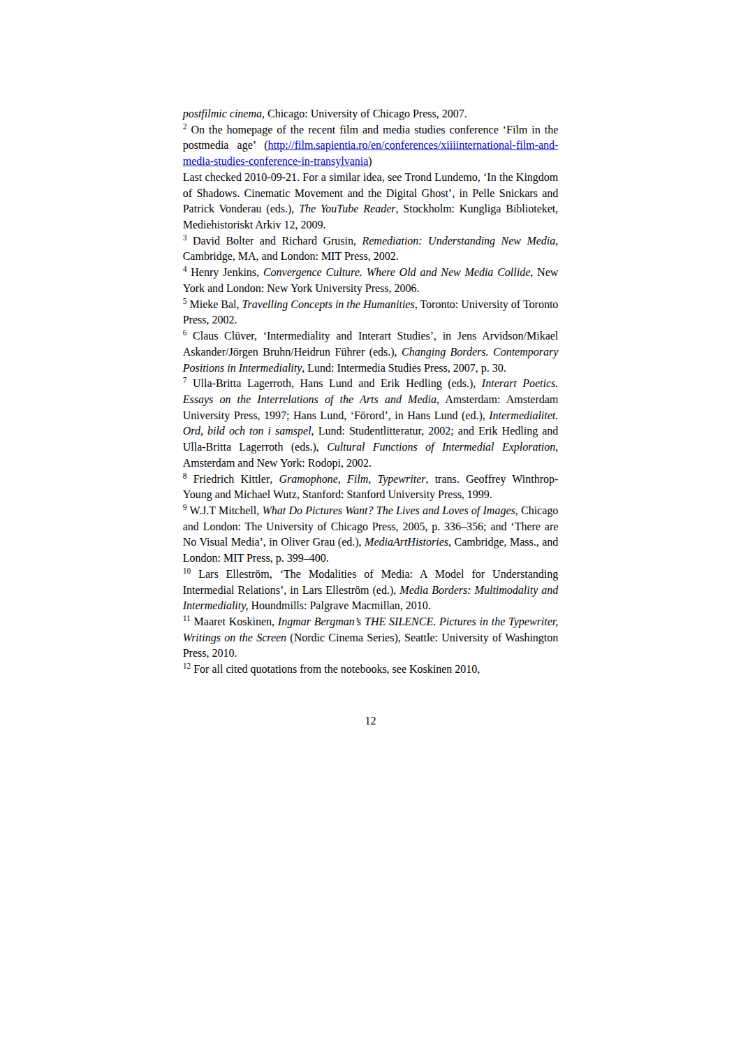postfilmic cinema, Chicago: University of Chicago Press, 2007.
2 On the homepage of the recent film and media studies conference ‘Film in the postmedia age’ (http://film.sapientia.ro/en/conferences/xiiiinternational-film-and-media-studies-conference-in-transylvania)
Last checked 2010-09-21. For a similar idea, see Trond Lundemo, ‘In the Kingdom of Shadows. Cinematic Movement and the Digital Ghost’, in Pelle Snickars and Patrick Vonderau (eds.), The YouTube Reader, Stockholm: Kungliga Biblioteket, Mediehistoriskt Arkiv 12, 2009.
3 David Bolter and Richard Grusin, Remediation: Understanding New Media, Cambridge, MA, and London: MIT Press, 2002.
4 Henry Jenkins, Convergence Culture. Where Old and New Media Collide, New York and London: New York University Press, 2006.
5 Mieke Bal, Travelling Concepts in the Humanities, Toronto: University of Toronto Press, 2002.
6 Claus Clüver, ‘Intermediality and Interart Studies’, in Jens Arvidson/Mikael Askander/Jörgen Bruhn/Heidrun Führer (eds.), Changing Borders. Contemporary Positions in Intermediality, Lund: Intermedia Studies Press, 2007, p. 30.
7 Ulla-Britta Lagerroth, Hans Lund and Erik Hedling (eds.), Interart Poetics. Essays on the Interrelations of the Arts and Media, Amsterdam: Amsterdam University Press, 1997; Hans Lund, ‘Förord’, in Hans Lund (ed.), Intermedialitet. Ord, bild och ton i samspel, Lund: Studentlitteratur, 2002; and Erik Hedling and Ulla-Britta Lagerroth (eds.), Cultural Functions of Intermedial Exploration, Amsterdam and New York: Rodopi, 2002.
8 Friedrich Kittler, Gramophone, Film, Typewriter, trans. Geoffrey Winthrop-Young and Michael Wutz, Stanford: Stanford University Press, 1999.
9 W.J.T Mitchell, What Do Pictures Want? The Lives and Loves of Images, Chicago and London: The University of Chicago Press, 2005, p. 336–356; and ‘There are No Visual Media’, in Oliver Grau (ed.), MediaArtHistories, Cambridge, Mass., and London: MIT Press, p. 399–400.
10 Lars Elleström, ‘The Modalities of Media: A Model for Understanding Intermedial Relations’, in Lars Elleström (ed.), Media Borders: Multimodality and Intermediality, Houndmills: Palgrave Macmillan, 2010.
11 Maaret Koskinen, Ingmar Bergman’s THE SILENCE. Pictures in the Typewriter, Writings on the Screen (Nordic Cinema Series), Seattle: University of Washington Press, 2010.
12 For all cited quotations from the notebooks, see Koskinen 2010,
12